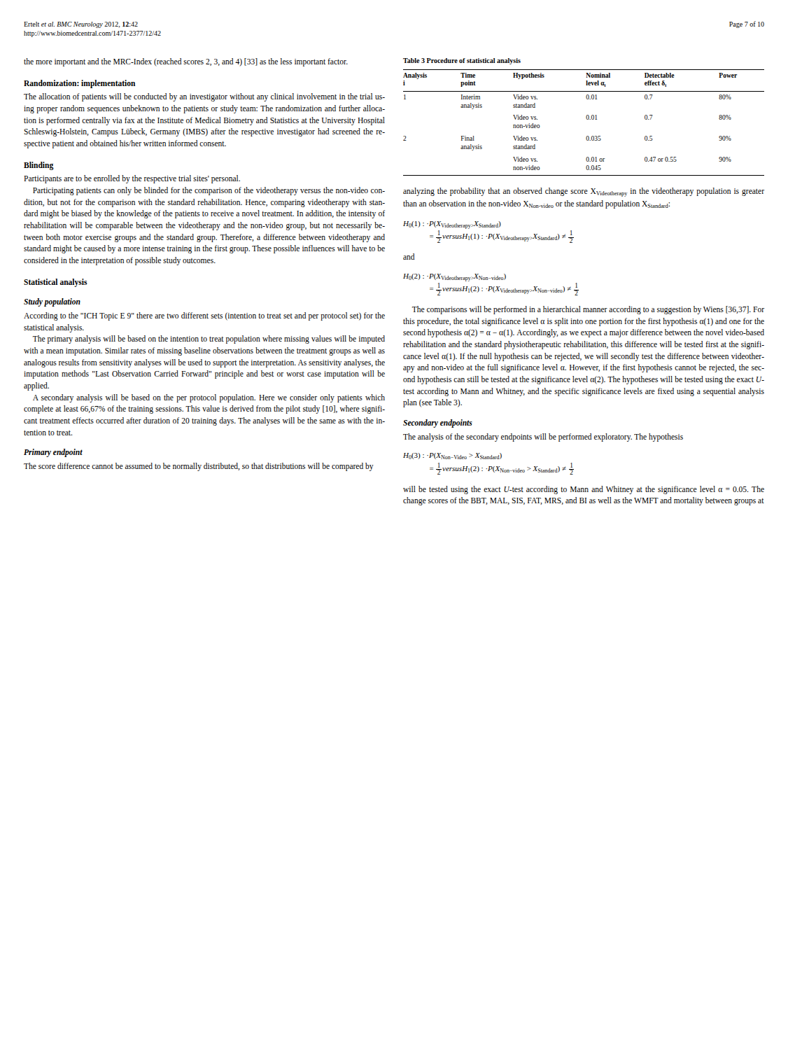Ertelt et al. BMC Neurology 2012, 12:42
http://www.biomedcentral.com/1471-2377/12/42
Page 7 of 10
the more important and the MRC-Index (reached scores 2, 3, and 4) [33] as the less important factor.
Randomization: implementation
The allocation of patients will be conducted by an investigator without any clinical involvement in the trial using proper random sequences unbeknown to the patients or study team: The randomization and further allocation is performed centrally via fax at the Institute of Medical Biometry and Statistics at the University Hospital Schleswig-Holstein, Campus Lübeck, Germany (IMBS) after the respective investigator had screened the respective patient and obtained his/her written informed consent.
Blinding
Participants are to be enrolled by the respective trial sites' personal.
Participating patients can only be blinded for the comparison of the videotherapy versus the non-video condition, but not for the comparison with the standard rehabilitation. Hence, comparing videotherapy with standard might be biased by the knowledge of the patients to receive a novel treatment. In addition, the intensity of rehabilitation will be comparable between the videotherapy and the non-video group, but not necessarily between both motor exercise groups and the standard group. Therefore, a difference between videotherapy and standard might be caused by a more intense training in the first group. These possible influences will have to be considered in the interpretation of possible study outcomes.
Statistical analysis
Study population
According to the "ICH Topic E 9" there are two different sets (intention to treat set and per protocol set) for the statistical analysis.
The primary analysis will be based on the intention to treat population where missing values will be imputed with a mean imputation. Similar rates of missing baseline observations between the treatment groups as well as analogous results from sensitivity analyses will be used to support the interpretation. As sensitivity analyses, the imputation methods "Last Observation Carried Forward" principle and best or worst case imputation will be applied.
A secondary analysis will be based on the per protocol population. Here we consider only patients which complete at least 66,67% of the training sessions. This value is derived from the pilot study [10], where significant treatment effects occurred after duration of 20 training days. The analyses will be the same as with the intention to treat.
Primary endpoint
The score difference cannot be assumed to be normally distributed, so that distributions will be compared by
Table 3 Procedure of statistical analysis
| Analysis i | Time point | Hypothesis | Nominal level α i | Detectable effect δ i | Power |
| --- | --- | --- | --- | --- | --- |
| 1 | Interim analysis | Video vs. standard | 0.01 | 0.7 | 80% |
| | | Video vs. non-video | 0.01 | 0.7 | 80% |
| 2 | Final analysis | Video vs. standard | 0.035 | 0.5 | 90% |
| | | Video vs. non-video | 0.01 or 0.045 | 0.47 or 0.55 | 90% |
analyzing the probability that an observed change score XVideotherapy in the videotherapy population is greater than an observation in the non-video XNon-video or the standard population XStandard:
H0(1) : ·P(XVideotherapy>XStandard) = 12 versusH1(1) : ·P(XVideotherapy>XStandard) ≠ 12
and
H0(2) : ·P(XVideotherapy>XNon−video) = 12 versusH1(2) : ·P(XVideotherapy>XNon−video) ≠ 12
The comparisons will be performed in a hierarchical manner according to a suggestion by Wiens [36,37]. For this procedure, the total significance level α is split into one portion for the first hypothesis α(1) and one for the second hypothesis α(2) = α − α(1). Accordingly, as we expect a major difference between the novel video-based rehabilitation and the standard physiotherapeutic rehabilitation, this difference will be tested first at the significance level α(1). If the null hypothesis can be rejected, we will secondly test the difference between videotherapy and non-video at the full significance level α. However, if the first hypothesis cannot be rejected, the second hypothesis can still be tested at the significance level α(2). The hypotheses will be tested using the exact U-test according to Mann and Whitney, and the specific significance levels are fixed using a sequential analysis plan (see Table 3).
Secondary endpoints
The analysis of the secondary endpoints will be performed exploratory. The hypothesis
H0(3) : ·P(XNon−Video > XStandard) = 12 versusH1(2) : ·P(XNon−video > XStandard) ≠ 12
will be tested using the exact U-test according to Mann and Whitney at the significance level α = 0.05. The change scores of the BBT, MAL, SIS, FAT, MRS, and BI as well as the WMFT and mortality between groups at